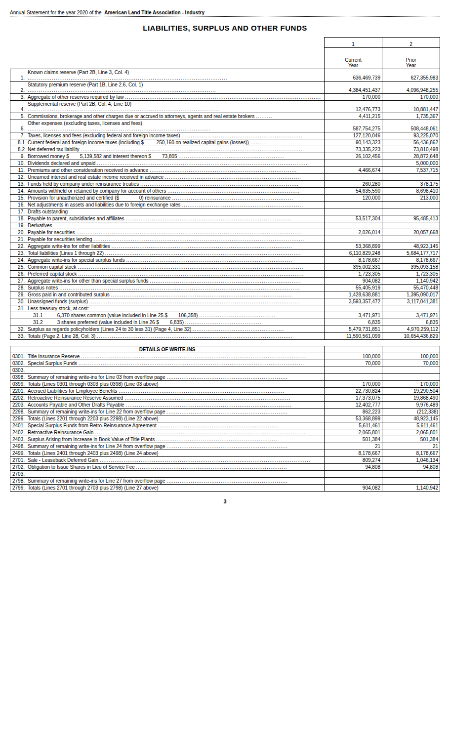Annual Statement for the year 2020 of the American Land Title Association - Industry
LIABILITIES, SURPLUS AND OTHER FUNDS
| | | 1 | 2 |
| | | Current Year | Prior Year |
| 1. | Known claims reserve (Part 2B, Line 3, Col. 4) ........................................................................................................... | 636,469,739 | 627,355,983 |
| 2. | Statutory premium reserve (Part 1B, Line 2.6, Col. 1) ..................................................................................................... | 4,384,451,437 | 4,096,948,255 |
| 3. | Aggregate of other reserves required by law ......................................................................................................... | 170,000 | 170,000 |
| 4. | Supplemental reserve (Part 2B, Col. 4, Line 10) ....................................................................................................... | 12,476,773 | 10,881,447 |
| 5. | Commissions, brokerage and other charges due or accrued to attorneys, agents and real estate brokers ......... | 4,411,215 | 1,735,367 |
| 6. | Other expenses (excluding taxes, licenses and fees) .................................................................................................. | 587,754,275 | 508,448,061 |
| 7. | Taxes, licenses and fees (excluding federal and foreign income taxes) ................................................................. | 127,120,046 | 93,225,070 |
| 8.1 | Current federal and foreign income taxes (including $ 250,160 on realized capital gains (losses)) ......... | 90,143,323 | 56,436,862 |
| 8.2 | Net deferred tax liability ....................................................................................................................... | 73,335,223 | 73,810,498 |
| 9. | Borrowed money $ 5,139,582 and interest thereon $ 73,805 ......................................................... | 26,102,456 | 28,872,648 |
| 10. | Dividends declared and unpaid ................................................................................................................. | | 5,000,000 |
| 11. | Premiums and other consideration received in advance ............................................................................... | 4,466,674 | 7,537,715 |
| 12. | Unearned interest and real estate income received in advance ......................................................................... | | |
| 13. | Funds held by company under reinsurance treaties ..................................................................................... | 260,280 | 378,175 |
| 14. | Amounts withheld or retained by company for account of others ....................................................................... | 54,635,590 | 8,698,410 |
| 15. | Provision for unauthorized and certified ($ 0) reinsurance ................................................................. | 120,000 | 213,000 |
| 16. | Net adjustments in assets and liabilities due to foreign exchange rates ................................................................. | | |
| 17. | Drafts outstanding | | |
| 18. | Payable to parent, subsidiaries and affiliates ......................................................................................... | 53,517,304 | 95,485,413 |
| 19. | Derivatives | | |
| 20. | Payable for securities ......................................................................................................................... | 2,026,014 | 20,057,668 |
| 21. | Payable for securities lending ................................................................................................................. | | |
| 22. | Aggregate write-ins for other liabilities ................................................................................................. | 53,368,899 | 48,923,145 |
| 23. | Total liabilities (Lines 1 through 22) ......................................................................................................... | 6,110,829,248 | 5,684,177,717 |
| 24. | Aggregate write-ins for special surplus funds ......................................................................................... | 8,178,667 | 8,178,667 |
| 25. | Common capital stock ......................................................................................................................... | 395,002,331 | 395,093,158 |
| 26. | Preferred capital stock ......................................................................................................................... | 1,723,305 | 1,723,305 |
| 27. | Aggregate write-ins for other than special surplus funds ................................................................................. | 904,082 | 1,140,942 |
| 28. | Surplus notes ................................................................................................................................. | 55,405,919 | 55,470,448 |
| 29. | Gross paid in and contributed surplus ................................................................................................. | 1,428,638,881 | 1,395,090,017 |
| 30. | Unassigned funds (surplus) ................................................................................................................. | 3,593,357,472 | 3,117,041,381 |
| 31. | Less treasury stock, at cost: | | |
| | 31.1 6,370 shares common (value included in Line 25 $ 106,358) ......................................... | 3,471,971 | 3,471,971 |
| | 31.2 3 shares preferred (value included in Line 26 $ 6,835) ......................................... | 6,835 | 6,835 |
| 32. | Surplus as regards policyholders (Lines 24 to 30 less 31) (Page 4, Line 32) ................................................. | 5,479,731,851 | 4,970,259,112 |
| 33. | Totals (Page 2, Line 28, Col. 3) ......................................................................................................... | 11,590,561,099 | 10,654,436,829 |
| DETAILS OF WRITE-INS | | |
| 0301. | Title Insurance Reserve ......................................................................................................................... | 100,000 | 100,000 |
| 0302. | Special Surplus Funds ......................................................................................................................... | 70,000 | 70,000 |
| 0303. | | | |
| 0398. | Summary of remaining write-ins for Line 03 from overflow page ................................................................. | | |
| 0399. | Totals (Lines 0301 through 0303 plus 0398) (Line 03 above) | 170,000 | 170,000 |
| 2201. | Accrued Liabilities for Employee Benefits ......................................................................................... | 22,730,824 | 19,290,504 |
| 2202. | Retroactive Reinsurance Reserve Assumed ......................................................................................... | 17,373,075 | 19,868,490 |
| 2203. | Accounts Payable and Other Drafts Payable ......................................................................................... | 12,402,777 | 9,976,489 |
| 2298. | Summary of remaining write-ins for Line 22 from overflow page ................................................................. | 862,223 | (212,338) |
| 2299. | Totals (Lines 2201 through 2203 plus 2298) (Line 22 above) | 53,368,899 | 48,923,145 |
| 2401. | Special Surplus Funds from Retro-Reinsurance Agreement ................................................................. | 5,611,461 | 5,611,461 |
| 2402. | Retroactive Reinsurance Gain ................................................................................................................. | 2,065,801 | 2,065,801 |
| 2403. | Surplus Arising from Increase in Book Value of Title Plants ................................................................. | 501,384 | 501,384 |
| 2498. | Summary of remaining write-ins for Line 24 from overflow page ................................................................. | 21 | 21 |
| 2499. | Totals (Lines 2401 through 2403 plus 2498) (Line 24 above) | 8,178,667 | 8,178,667 |
| 2701. | Sale - Leaseback Deferred Gain ................................................................................................................. | 809,274 | 1,046,134 |
| 2702. | Obligation to Issue Shares in Lieu of Service Fee ................................................................................. | 94,808 | 94,808 |
| 2703. | | | |
| 2798. | Summary of remaining write-ins for Line 27 from overflow page ................................................................. | | |
| 2799. | Totals (Lines 2701 through 2703 plus 2798) (Line 27 above) | 904,082 | 1,140,942 |
3